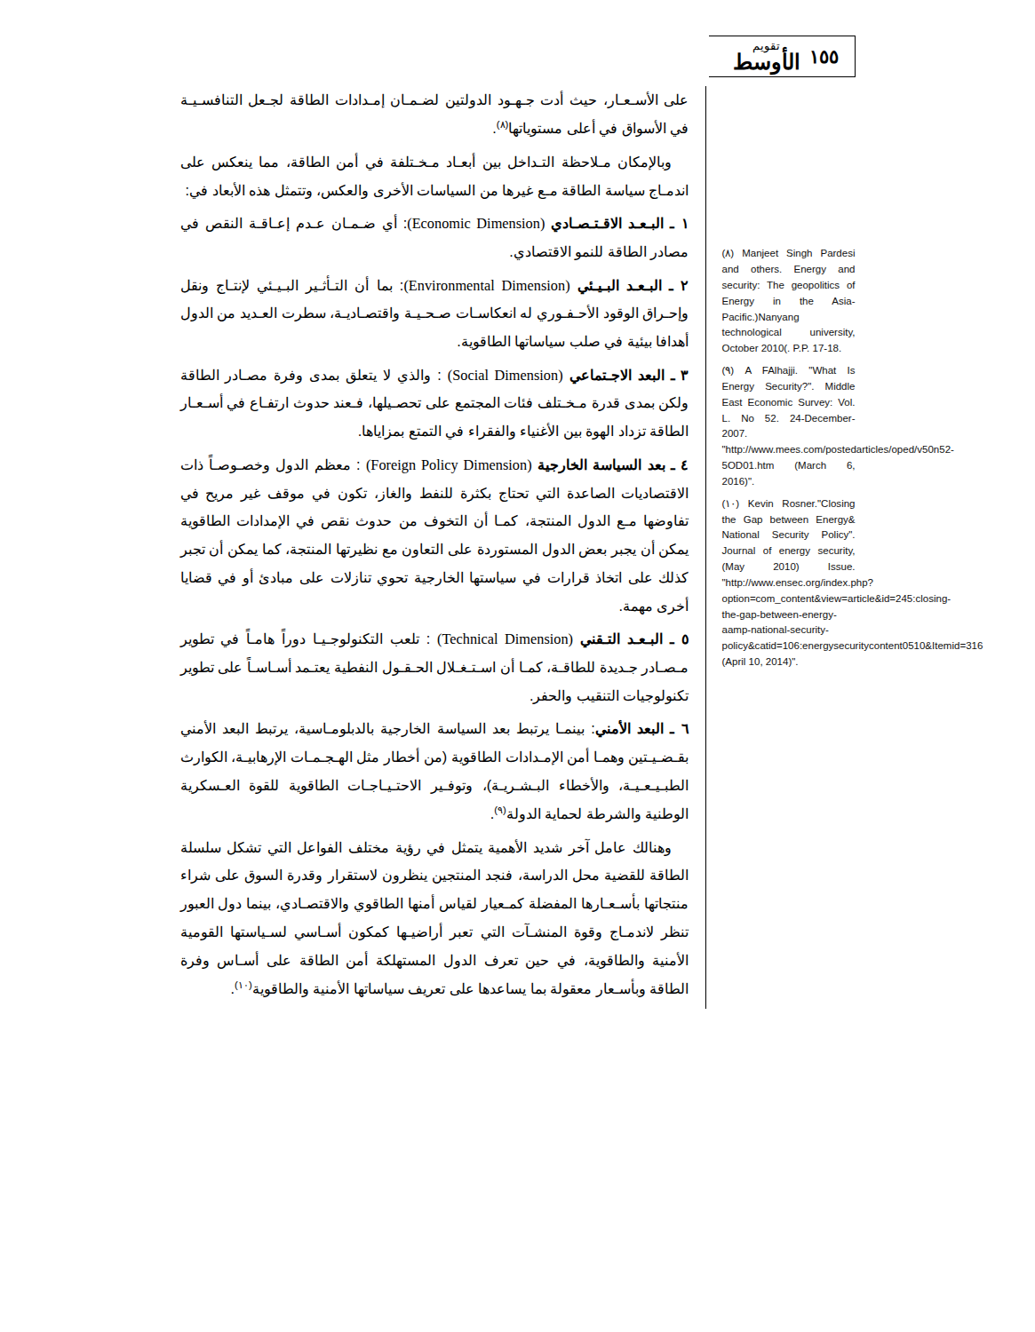١٥٥ تقويم الأوسط
(٨) Manjeet Singh Pardesi and others. Energy and security: The geopolitics of Energy in the Asia-Pacific.)Nanyang technological university, October 2010(. P.P. 17-18.
(٩) A FAlhajji. "What Is Energy Security?". Middle East Economic Survey: Vol. L. No 52. 24-December-2007. "http://www.mees.com/postedarticles/oped/v50n52-5OD01.htm (March 6, 2016)".
(١٠) Kevin Rosner."Closing the Gap between Energy& National Security Policy". Journal of energy security, (May 2010) Issue. "http://www.ensec.org/index.php?option=com_content&view=article&id=245:closing-the-gap-between-energy-aamp-national-security-policy&catid=106:energysecuritycontent0510&Itemid=316 (April 10, 2014)".
على الأسـعـار، حيث أدت جـهـود الدولتين لضـمـان إمـدادات الطاقة لجـعل التنافسـيـة في الأسواق في أعلى مستوياتها(٨).
وبالإمكان مـلاحظة التـداخل بين أبعـاد مـخـتلفة في أمن الطاقة، مما ينعكس على اندمـاج سياسة الطاقة مـع غيرها من السياسات الأخرى والعكس، وتتمثل هذه الأبعاد في:
١ ـ البـعـد الاقـتـصـادي (Economic Dimension): أي ضـمـان عـدم إعـاقـة النقص في مصادر الطاقة للنمو الاقتصادي.
٢ ـ البـعـد البـيـئي (Environmental Dimension): بما أن التـأثـير البـيـئي لإنتـاج ونقل وإحـراق الوقود الأحـفـوري له انعكاسـات صـحـيـة واقتصـاديـة، سطرت العـديد من الدول أهدافا بيئية في صلب سياساتها الطاقوية.
٣ ـ البعد الاجـتماعي (Social Dimension) : والذي لا يتعلق بمدى وفرة مصـادر الطاقة ولكن بمدى قدرة مـخـتلف فئات المجتمع على تحصـيلها، فـعند حدوث ارتفـاع في أسـعـار الطاقة تزداد الهوة بين الأغنياء والفقراء في التمتع بمزاياها.
٤ ـ بعد السياسة الخارجية (Foreign Policy Dimension) : معظم الدول وخصـوصـاً ذات الاقتصاديات الصاعدة التي تحتاج بكثرة للنفط والغاز، تكون في موقف غير مريح في تفاوضها مـع الدول المنتجة، كمـا أن التخوف من حدوث نقص في الإمدادات الطاقوية يمكن أن يجبر بعض الدول المستوردة على التعاون مع نظيرتها المنتجة، كما يمكن أن تجبر كذلك على اتخاذ قرارات في سياستها الخارجية تحوي تنازلات على مبادئ أو في قضايا أخرى مهمة.
٥ ـ البـعـد التـقني (Technical Dimension) : تلعب التكنولوجـيـا دوراً هامـاً في تطوير مـصـادر جـديدة للطاقـة، كمـا أن اسـتـغـلال الحـقـول النفطية يعتـمد أسـاسـاً على تطوير تكنولوجيات التنقيب والحفر.
٦ ـ البعد الأمني: بينمـا يرتبط بعد السياسة الخارجية بالدبلومـاسية، يرتبط البعد الأمني بقـضـيـتين وهمـا أمن الإمـدادات الطاقوية (من أخطار مثل الهـجـمـات الإرهابيـة، الكوارث الطبـيـعـيـة، والأخطاء البـشـريـة)، وتوفـير الاحتـيـاجـات الطاقوية للقوة العـسكرية الوطنية والشرطة لحماية الدولة(٩).
وهنالك عامل آخر شديد الأهمية يتمثل في رؤية مختلف الفواعل التي تشكل سلسلة الطاقة للقضية محل الدراسة، فنجد المنتجين ينظرون لاستقرار وقدرة السوق على شراء منتجاتها بأسـعـارها المفضلة كمـعيار لقياس أمنها الطاقوي والاقتصـادي، بينما دول العبور تنظر لاندمـاج وقوة المنشـآت التي تعبر أراضيـها كمكون أسـاسي لسـياستها القومية الأمنية والطاقوية، في حين تعرف الدول المستهلكة أمن الطاقة على أسـاس وفرة الطاقة وبأسـعار معقولة بما يساعدها على تعريف سياساتها الأمنية والطاقوية(١٠).